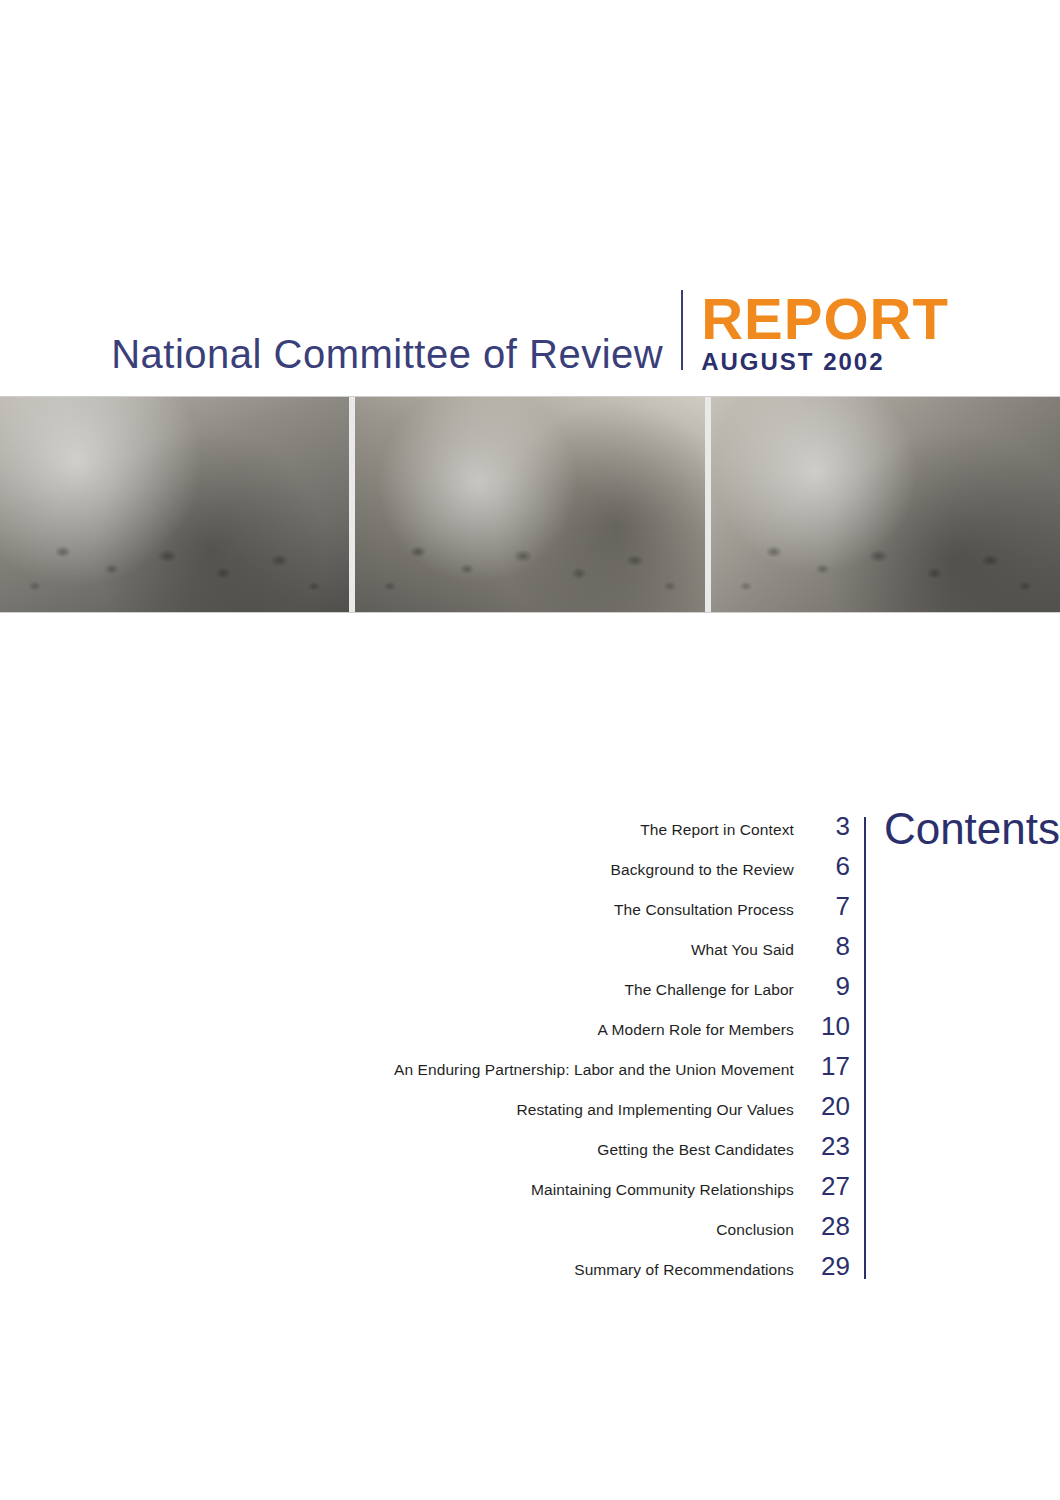National Committee of Review
REPORT AUGUST 2002
The Report in Context
3
Background to the Review
6
The Consultation Process
7
What You Said
8
The Challenge for Labor
9
A Modern Role for Members
10
An Enduring Partnership: Labor and the Union Movement
17
Restating and Implementing Our Values
20
Getting the Best Candidates
23
Maintaining Community Relationships
27
Conclusion
28
Summary of Recommendations
29
Contents